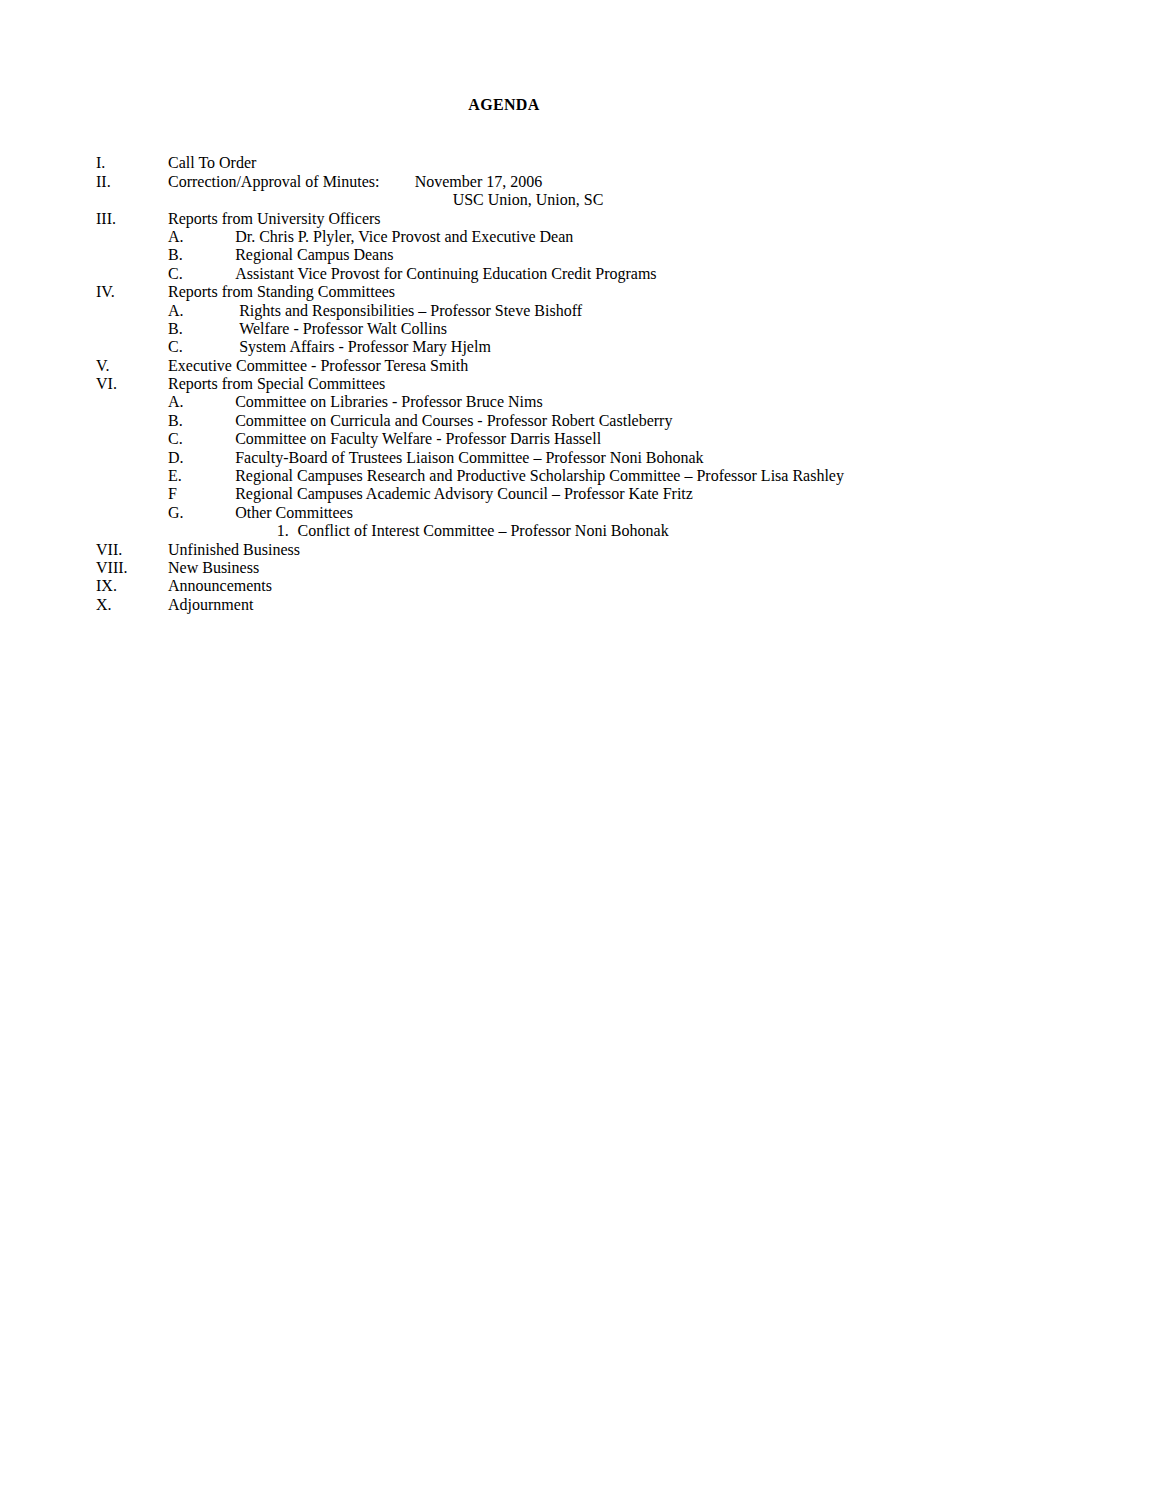AGENDA
| I. | Call To Order |
| II. | Correction/Approval of Minutes: November 17, 2006 USC Union, Union, SC |
| III. | Reports from University Officers / A. / Dr. Chris P. Plyler, Vice Provost and Executive Dean / / B. / Regional Campus Deans / / C. / Assistant Vice Provost for Continuing Education Credit Programs / |
| IV. | Reports from Standing Committees / A. / Rights and Responsibilities – Professor Steve Bishoff / / B. / Welfare - Professor Walt Collins / / C. / System Affairs - Professor Mary Hjelm / |
| V. | Executive Committee - Professor Teresa Smith |
| VI. | Reports from Special Committees / A. / Committee on Libraries - Professor Bruce Nims / / B. / Committee on Curricula and Courses - Professor Robert Castleberry / / C. / Committee on Faculty Welfare - Professor Darris Hassell / / D. / Faculty-Board of Trustees Liaison Committee – Professor Noni Bohonak / / E. / Regional Campuses Research and Productive Scholarship Committee – Professor Lisa Rashley / / F / Regional Campuses Academic Advisory Council – Professor Kate Fritz / / G. / Other Committees Conflict of Interest Committee – Professor Noni Bohonak / |
| VII. | Unfinished Business |
| VIII. | New Business |
| IX. | Announcements |
| X. | Adjournment |